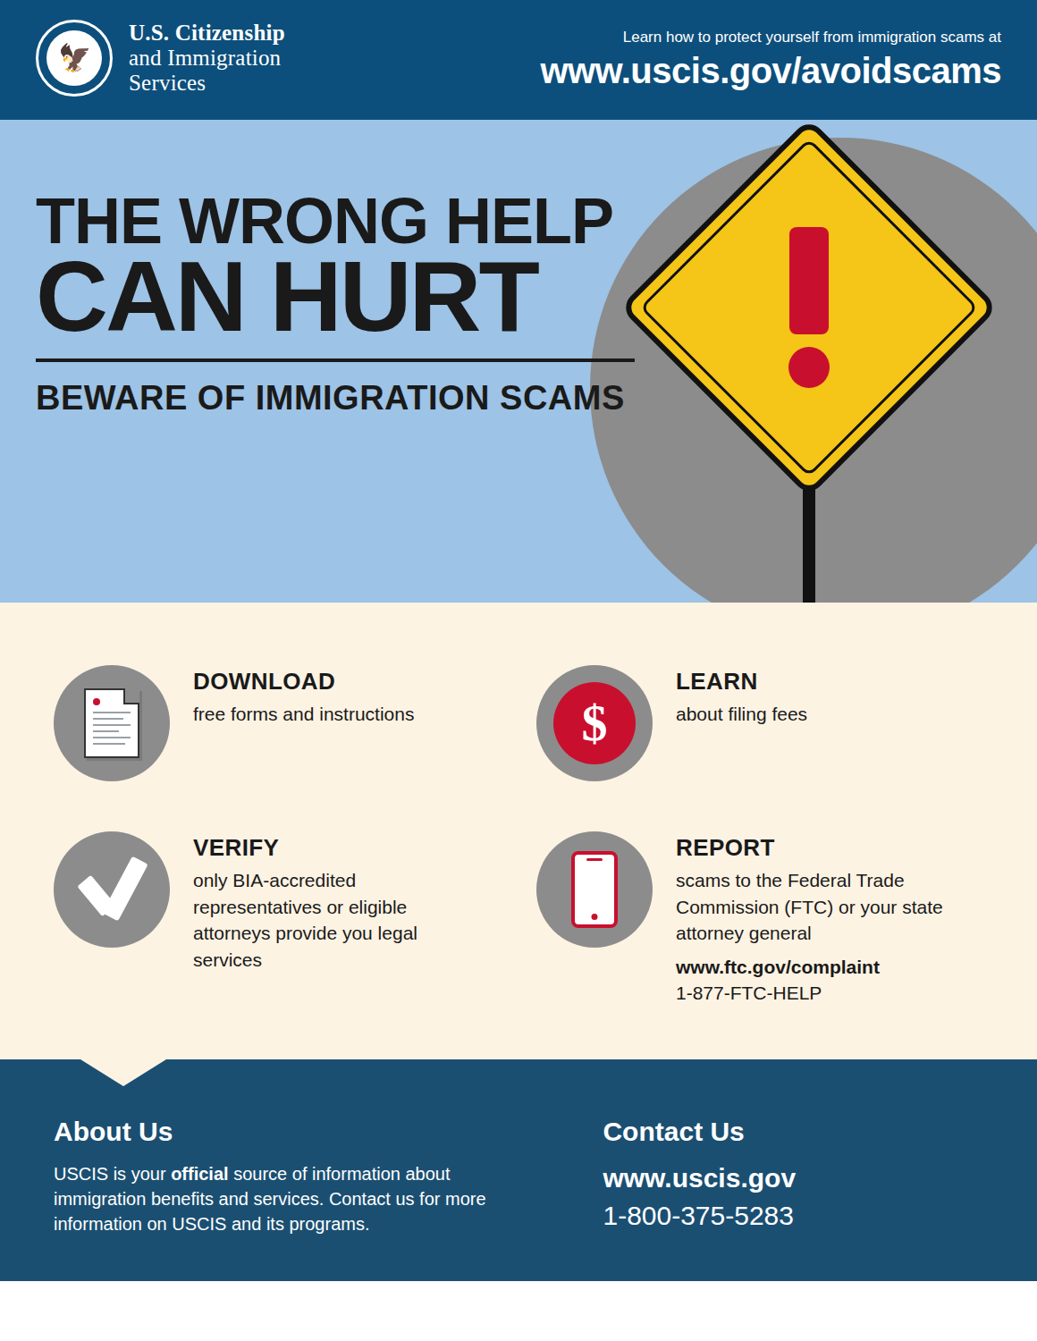🦅
U.S. Citizenship and Immigration
Services
Learn how to protect yourself from immigration scams at
www.uscis.gov/avoidscams
The Wrong Help Can Hurt
Beware of Immigration Scams
Download
free forms and instructions
$
Learn
about filing fees
Verify
only BIA-accredited representatives or eligible attorneys provide you legal services
Report
scams to the Federal Trade Commission (FTC) or your state attorney general
www.ftc.gov/complaint
1-877-FTC-HELP
About Us
USCIS is your official source of information about immigration benefits and services. Contact us for more information on USCIS and its programs.
Contact Us
www.uscis.gov
1-800-375-5283